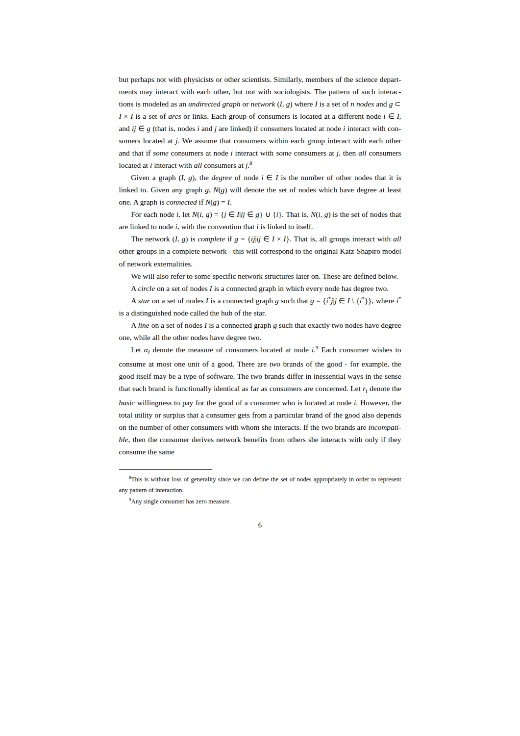but perhaps not with physicists or other scientists. Similarly, members of the science departments may interact with each other, but not with sociologists. The pattern of such interactions is modeled as an undirected graph or network (I, g) where I is a set of n nodes and g ⊂ I × I is a set of arcs or links. Each group of consumers is located at a different node i ∈ I, and ij ∈ g (that is, nodes i and j are linked) if consumers located at node i interact with consumers located at j. We assume that consumers within each group interact with each other and that if some consumers at node i interact with some consumers at j, then all consumers located at i interact with all consumers at j.8
Given a graph (I, g), the degree of node i ∈ I is the number of other nodes that it is linked to. Given any graph g, N(g) will denote the set of nodes which have degree at least one. A graph is connected if N(g) = I.
For each node i, let N(i, g) = {j ∈ I|ij ∈ g} ∪ {i}. That is, N(i, g) is the set of nodes that are linked to node i, with the convention that i is linked to itself.
The network (I, g) is complete if g = {ij|ij ∈ I × I}. That is, all groups interact with all other groups in a complete network - this will correspond to the original Katz-Shapiro model of network externalities.
We will also refer to some specific network structures later on. These are defined below.
A circle on a set of nodes I is a connected graph in which every node has degree two.
A star on a set of nodes I is a connected graph g such that g = {i*j|j ∈ I \ {i*}}, where i* is a distinguished node called the hub of the star.
A line on a set of nodes I is a connected graph g such that exactly two nodes have degree one, while all the other nodes have degree two.
Let αi denote the measure of consumers located at node i.9 Each consumer wishes to consume at most one unit of a good. There are two brands of the good - for example, the good itself may be a type of software. The two brands differ in inessential ways in the sense that each brand is functionally identical as far as consumers are concerned. Let ri denote the basic willingness to pay for the good of a consumer who is located at node i. However, the total utility or surplus that a consumer gets from a particular brand of the good also depends on the number of other consumers with whom she interacts. If the two brands are incompatible, then the consumer derives network benefits from others she interacts with only if they consume the same
8This is without loss of generality since we can define the set of nodes appropriately in order to represent any pattern of interaction.
9Any single consumer has zero measure.
6